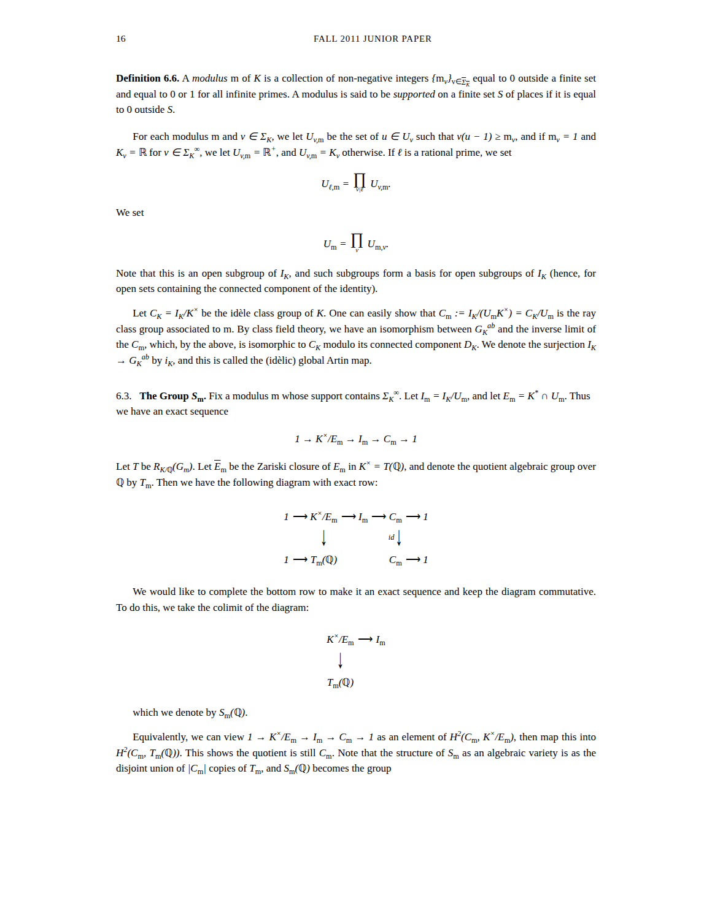16 Fall 2011 Junior Paper
Definition 6.6. A modulus m of K is a collection of non-negative integers {mv}v∈ΣK equal to 0 outside a finite set and equal to 0 or 1 for all infinite primes. A modulus is said to be supported on a finite set S of places if it is equal to 0 outside S.
For each modulus m and v ∈ ΣK, we let Uv,m be the set of u ∈ Uv such that v(u − 1) ≥ mv, and if mv = 1 and Kv = ℝ for v ∈ ΣK∞, we let Uv,m = ℝ+, and Uv,m = Kv otherwise. If ℓ is a rational prime, we set
Uℓ,m = ∏v|ℓ Uv,m.
We set
Um = ∏v Um,v.
Note that this is an open subgroup of IK, and such subgroups form a basis for open subgroups of IK (hence, for open sets containing the connected component of the identity).
Let CK = IK/K× be the idèle class group of K. One can easily show that Cm := IK/(UmK×) = CK/Um is the ray class group associated to m. By class field theory, we have an isomorphism between GKab and the inverse limit of the Cm, which, by the above, is isomorphic to CK modulo its connected component DK. We denote the surjection IK → GKab by iK, and this is called the (idèlic) global Artin map.
6.3. The Group Sm. Fix a modulus m whose support contains ΣK∞. Let Im = IK/Um, and let Em = K* ∩ Um. Thus we have an exact sequence
1 → K×/Em → Im → Cm → 1
Let T be RK/ℚ(Gm). Let Em be the Zariski closure of Em in K× = T(ℚ), and denote the quotient algebraic group over ℚ by Tm. Then we have the following diagram with exact row:
| 1 | ⟶ | K × /E m | ⟶ | I m | ⟶ | C m | ⟶ | 1 |
| | | ↓ | | | | id ↓ | | |
| 1 | ⟶ | T m ( ℚ ) | | | | C m | ⟶ | 1 |
We would like to complete the bottom row to make it an exact sequence and keep the diagram commutative. To do this, we take the colimit of the diagram:
| K × /E m | ⟶ | I m |
| ↓ | | |
| T m ( ℚ ) | | |
which we denote by Sm(ℚ).
Equivalently, we can view 1 → K×/Em → Im → Cm → 1 as an element of H2(Cm, K×/Em), then map this into H2(Cm, Tm(ℚ)). This shows the quotient is still Cm. Note that the structure of Sm as an algebraic variety is as the disjoint union of |Cm| copies of Tm, and Sm(ℚ) becomes the group